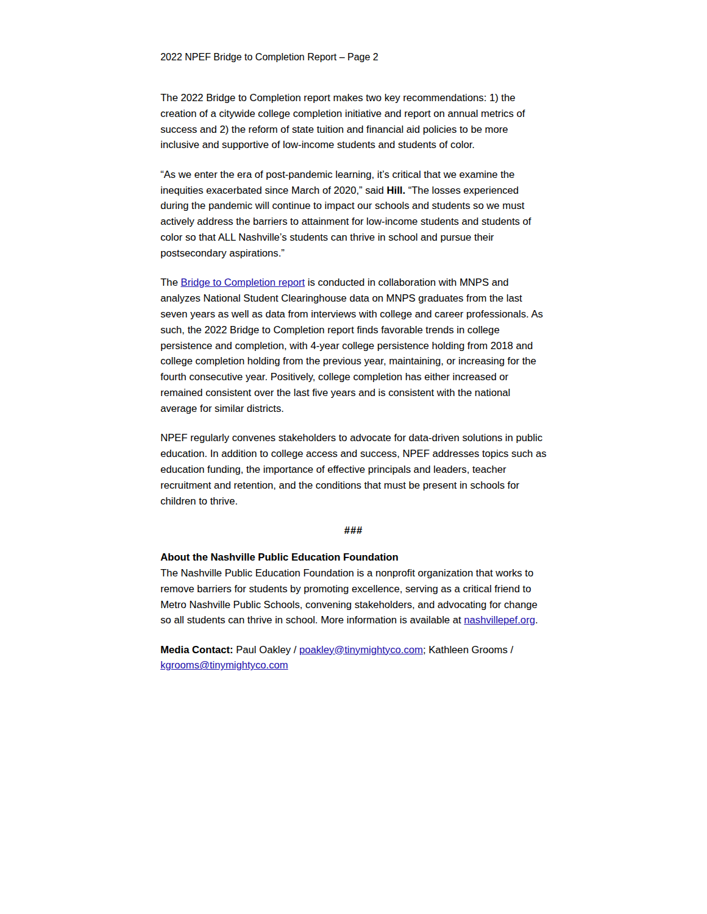2022 NPEF Bridge to Completion Report – Page 2
The 2022 Bridge to Completion report makes two key recommendations: 1) the creation of a citywide college completion initiative and report on annual metrics of success and 2) the reform of state tuition and financial aid policies to be more inclusive and supportive of low-income students and students of color.
“As we enter the era of post-pandemic learning, it’s critical that we examine the inequities exacerbated since March of 2020,” said Hill. “The losses experienced during the pandemic will continue to impact our schools and students so we must actively address the barriers to attainment for low-income students and students of color so that ALL Nashville’s students can thrive in school and pursue their postsecondary aspirations.”
The Bridge to Completion report is conducted in collaboration with MNPS and analyzes National Student Clearinghouse data on MNPS graduates from the last seven years as well as data from interviews with college and career professionals. As such, the 2022 Bridge to Completion report finds favorable trends in college persistence and completion, with 4-year college persistence holding from 2018 and college completion holding from the previous year, maintaining, or increasing for the fourth consecutive year. Positively, college completion has either increased or remained consistent over the last five years and is consistent with the national average for similar districts.
NPEF regularly convenes stakeholders to advocate for data-driven solutions in public education. In addition to college access and success, NPEF addresses topics such as education funding, the importance of effective principals and leaders, teacher recruitment and retention, and the conditions that must be present in schools for children to thrive.
###
About the Nashville Public Education Foundation
The Nashville Public Education Foundation is a nonprofit organization that works to remove barriers for students by promoting excellence, serving as a critical friend to Metro Nashville Public Schools, convening stakeholders, and advocating for change so all students can thrive in school. More information is available at nashvillepef.org.
Media Contact: Paul Oakley / poakley@tinymightyco.com; Kathleen Grooms / kgrooms@tinymightyco.com